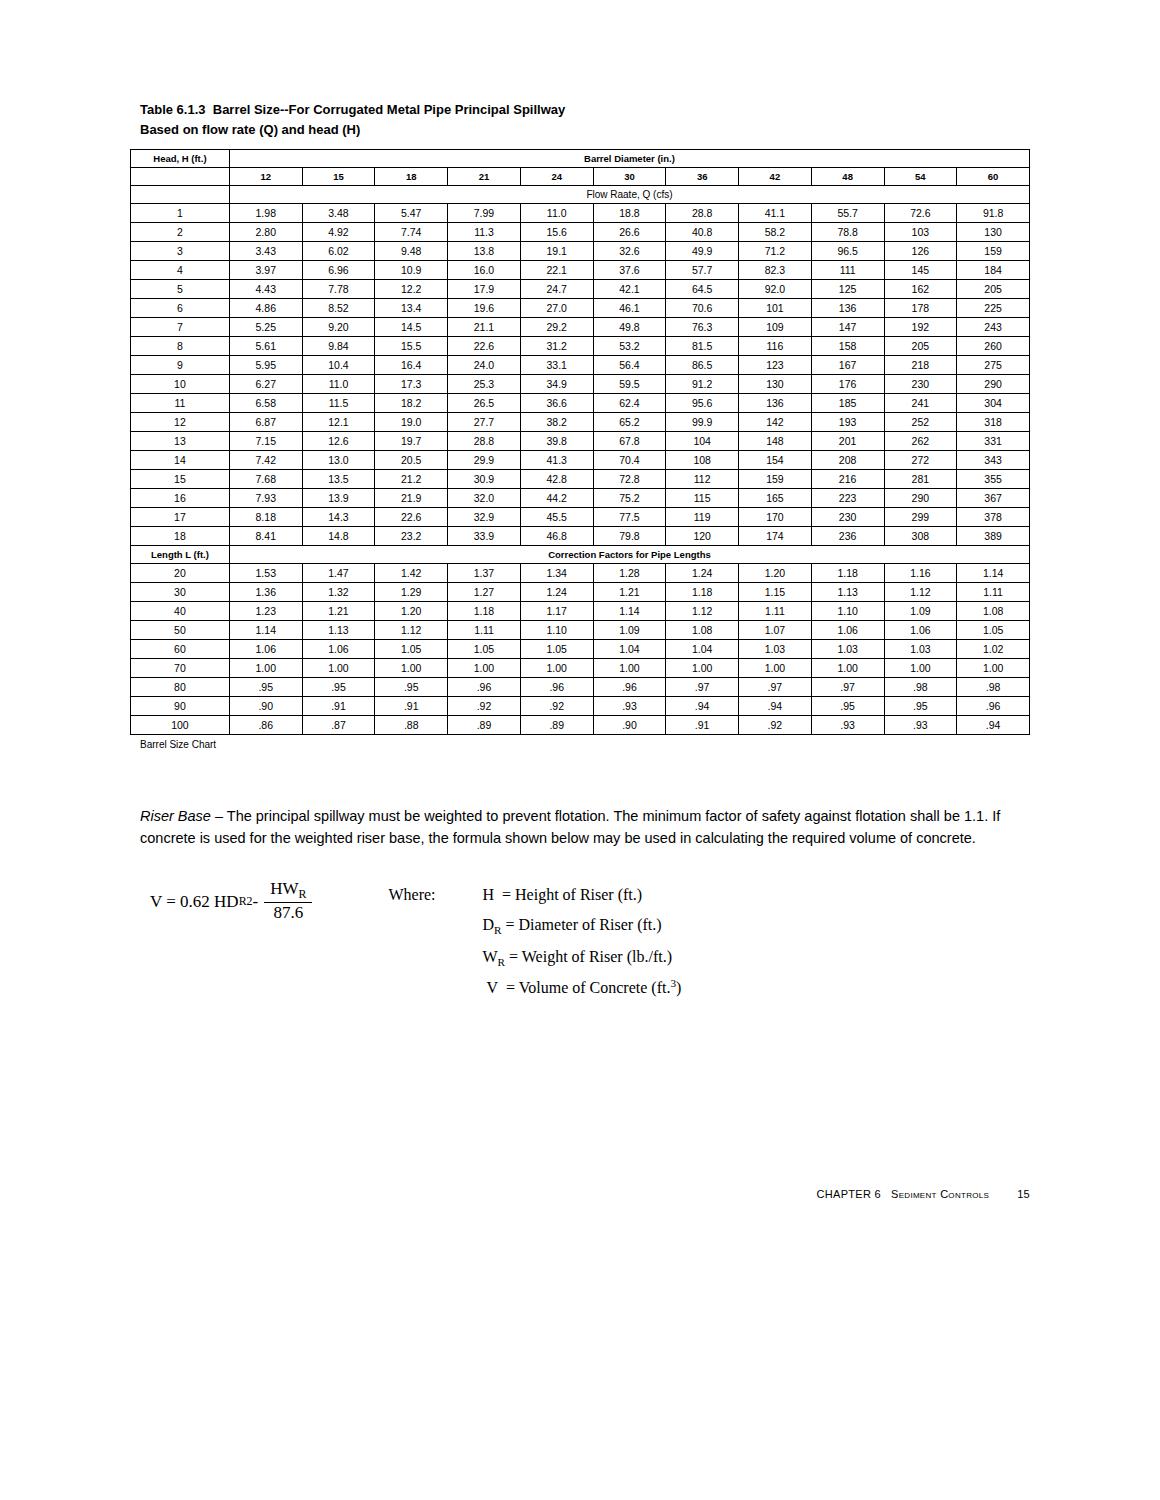Table 6.1.3 Barrel Size--For Corrugated Metal Pipe Principal Spillway
Based on flow rate (Q) and head (H)
| Head, H (ft.) | Barrel Diameter (in.) |
| --- | --- |
| | 12 | 15 | 18 | 21 | 24 | 30 | 36 | 42 | 48 | 54 | 60 |
| | Flow Raate, Q (cfs) |
| 1 | 1.98 | 3.48 | 5.47 | 7.99 | 11.0 | 18.8 | 28.8 | 41.1 | 55.7 | 72.6 | 91.8 |
| 2 | 2.80 | 4.92 | 7.74 | 11.3 | 15.6 | 26.6 | 40.8 | 58.2 | 78.8 | 103 | 130 |
| 3 | 3.43 | 6.02 | 9.48 | 13.8 | 19.1 | 32.6 | 49.9 | 71.2 | 96.5 | 126 | 159 |
| 4 | 3.97 | 6.96 | 10.9 | 16.0 | 22.1 | 37.6 | 57.7 | 82.3 | 111 | 145 | 184 |
| 5 | 4.43 | 7.78 | 12.2 | 17.9 | 24.7 | 42.1 | 64.5 | 92.0 | 125 | 162 | 205 |
| 6 | 4.86 | 8.52 | 13.4 | 19.6 | 27.0 | 46.1 | 70.6 | 101 | 136 | 178 | 225 |
| 7 | 5.25 | 9.20 | 14.5 | 21.1 | 29.2 | 49.8 | 76.3 | 109 | 147 | 192 | 243 |
| 8 | 5.61 | 9.84 | 15.5 | 22.6 | 31.2 | 53.2 | 81.5 | 116 | 158 | 205 | 260 |
| 9 | 5.95 | 10.4 | 16.4 | 24.0 | 33.1 | 56.4 | 86.5 | 123 | 167 | 218 | 275 |
| 10 | 6.27 | 11.0 | 17.3 | 25.3 | 34.9 | 59.5 | 91.2 | 130 | 176 | 230 | 290 |
| 11 | 6.58 | 11.5 | 18.2 | 26.5 | 36.6 | 62.4 | 95.6 | 136 | 185 | 241 | 304 |
| 12 | 6.87 | 12.1 | 19.0 | 27.7 | 38.2 | 65.2 | 99.9 | 142 | 193 | 252 | 318 |
| 13 | 7.15 | 12.6 | 19.7 | 28.8 | 39.8 | 67.8 | 104 | 148 | 201 | 262 | 331 |
| 14 | 7.42 | 13.0 | 20.5 | 29.9 | 41.3 | 70.4 | 108 | 154 | 208 | 272 | 343 |
| 15 | 7.68 | 13.5 | 21.2 | 30.9 | 42.8 | 72.8 | 112 | 159 | 216 | 281 | 355 |
| 16 | 7.93 | 13.9 | 21.9 | 32.0 | 44.2 | 75.2 | 115 | 165 | 223 | 290 | 367 |
| 17 | 8.18 | 14.3 | 22.6 | 32.9 | 45.5 | 77.5 | 119 | 170 | 230 | 299 | 378 |
| 18 | 8.41 | 14.8 | 23.2 | 33.9 | 46.8 | 79.8 | 120 | 174 | 236 | 308 | 389 |
| Length L (ft.) | Correction Factors for Pipe Lengths |
| 20 | 1.53 | 1.47 | 1.42 | 1.37 | 1.34 | 1.28 | 1.24 | 1.20 | 1.18 | 1.16 | 1.14 |
| 30 | 1.36 | 1.32 | 1.29 | 1.27 | 1.24 | 1.21 | 1.18 | 1.15 | 1.13 | 1.12 | 1.11 |
| 40 | 1.23 | 1.21 | 1.20 | 1.18 | 1.17 | 1.14 | 1.12 | 1.11 | 1.10 | 1.09 | 1.08 |
| 50 | 1.14 | 1.13 | 1.12 | 1.11 | 1.10 | 1.09 | 1.08 | 1.07 | 1.06 | 1.06 | 1.05 |
| 60 | 1.06 | 1.06 | 1.05 | 1.05 | 1.05 | 1.04 | 1.04 | 1.03 | 1.03 | 1.03 | 1.02 |
| 70 | 1.00 | 1.00 | 1.00 | 1.00 | 1.00 | 1.00 | 1.00 | 1.00 | 1.00 | 1.00 | 1.00 |
| 80 | .95 | .95 | .95 | .96 | .96 | .96 | .97 | .97 | .97 | .98 | .98 |
| 90 | .90 | .91 | .91 | .92 | .92 | .93 | .94 | .94 | .95 | .95 | .96 |
| 100 | .86 | .87 | .88 | .89 | .89 | .90 | .91 | .92 | .93 | .93 | .94 |
Barrel Size Chart
Riser Base – The principal spillway must be weighted to prevent flotation. The minimum factor of safety against flotation shall be 1.1. If concrete is used for the weighted riser base, the formula shown below may be used in calculating the required volume of concrete.
V = 0.62 HDR2 - HWR 87.6
Where: H = Height of Riser (ft.)
DR = Diameter of Riser (ft.)
WR = Weight of Riser (lb./ft.)
V = Volume of Concrete (ft.3)
CHAPTER 6 Sediment Controls 15